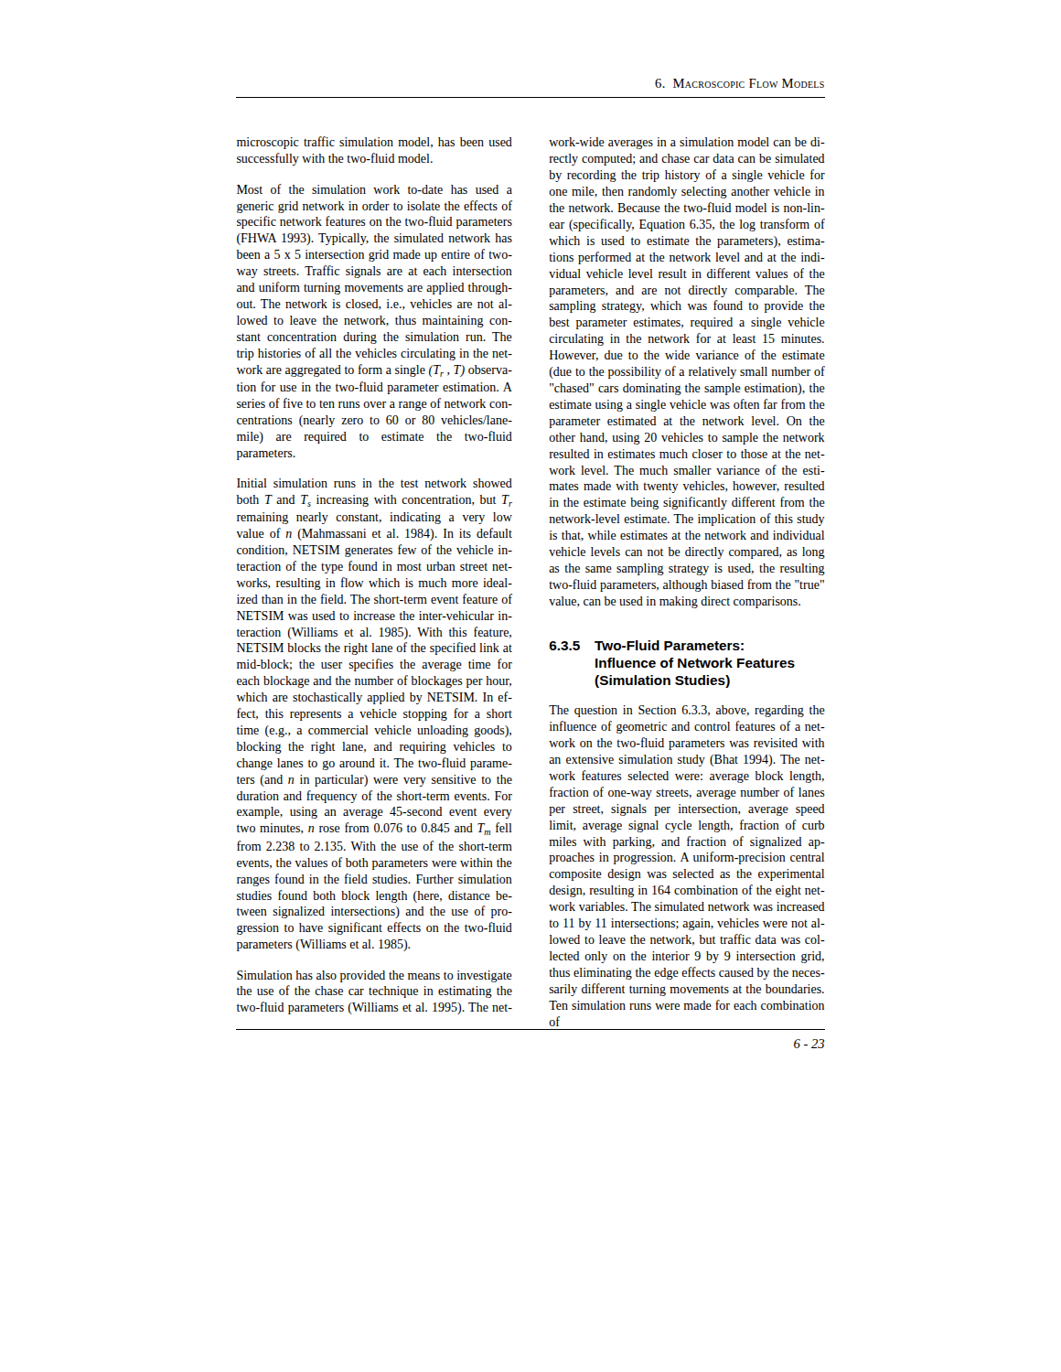6. Macroscopic Flow Models
microscopic traffic simulation model, has been used successfully with the two-fluid model.
Most of the simulation work to-date has used a generic grid network in order to isolate the effects of specific network features on the two-fluid parameters (FHWA 1993). Typically, the simulated network has been a 5 x 5 intersection grid made up entire of two-way streets. Traffic signals are at each intersection and uniform turning movements are applied throughout. The network is closed, i.e., vehicles are not allowed to leave the network, thus maintaining constant concentration during the simulation run. The trip histories of all the vehicles circulating in the network are aggregated to form a single (Tr , T) observation for use in the two-fluid parameter estimation. A series of five to ten runs over a range of network concentrations (nearly zero to 60 or 80 vehicles/lane-mile) are required to estimate the two-fluid parameters.
Initial simulation runs in the test network showed both T and Ts increasing with concentration, but Tr remaining nearly constant, indicating a very low value of n (Mahmassani et al. 1984). In its default condition, NETSIM generates few of the vehicle interaction of the type found in most urban street networks, resulting in flow which is much more idealized than in the field. The short-term event feature of NETSIM was used to increase the inter-vehicular interaction (Williams et al. 1985). With this feature, NETSIM blocks the right lane of the specified link at mid-block; the user specifies the average time for each blockage and the number of blockages per hour, which are stochastically applied by NETSIM. In effect, this represents a vehicle stopping for a short time (e.g., a commercial vehicle unloading goods), blocking the right lane, and requiring vehicles to change lanes to go around it. The two-fluid parameters (and n in particular) were very sensitive to the duration and frequency of the short-term events. For example, using an average 45-second event every two minutes, n rose from 0.076 to 0.845 and Tm fell from 2.238 to 2.135. With the use of the short-term events, the values of both parameters were within the ranges found in the field studies. Further simulation studies found both block length (here, distance between signalized intersections) and the use of progression to have significant effects on the two-fluid parameters (Williams et al. 1985).
Simulation has also provided the means to investigate the use of the chase car technique in estimating the two-fluid parameters (Williams et al. 1995). The network-wide averages in a simulation model can be directly computed; and chase car data can be simulated by recording the trip history of a single vehicle for one mile, then randomly selecting another vehicle in the network. Because the two-fluid model is non-linear (specifically, Equation 6.35, the log transform of which is used to estimate the parameters), estimations performed at the network level and at the individual vehicle level result in different values of the parameters, and are not directly comparable. The sampling strategy, which was found to provide the best parameter estimates, required a single vehicle circulating in the network for at least 15 minutes. However, due to the wide variance of the estimate (due to the possibility of a relatively small number of "chased" cars dominating the sample estimation), the estimate using a single vehicle was often far from the parameter estimated at the network level. On the other hand, using 20 vehicles to sample the network resulted in estimates much closer to those at the network level. The much smaller variance of the estimates made with twenty vehicles, however, resulted in the estimate being significantly different from the network-level estimate. The implication of this study is that, while estimates at the network and individual vehicle levels can not be directly compared, as long as the same sampling strategy is used, the resulting two-fluid parameters, although biased from the "true" value, can be used in making direct comparisons.
6.3.5 Two-Fluid Parameters:
Influence of Network Features
(Simulation Studies)
The question in Section 6.3.3, above, regarding the influence of geometric and control features of a network on the two-fluid parameters was revisited with an extensive simulation study (Bhat 1994). The network features selected were: average block length, fraction of one-way streets, average number of lanes per street, signals per intersection, average speed limit, average signal cycle length, fraction of curb miles with parking, and fraction of signalized approaches in progression. A uniform-precision central composite design was selected as the experimental design, resulting in 164 combination of the eight network variables. The simulated network was increased to 11 by 11 intersections; again, vehicles were not allowed to leave the network, but traffic data was collected only on the interior 9 by 9 intersection grid, thus eliminating the edge effects caused by the necessarily different turning movements at the boundaries. Ten simulation runs were made for each combination of
6 - 23